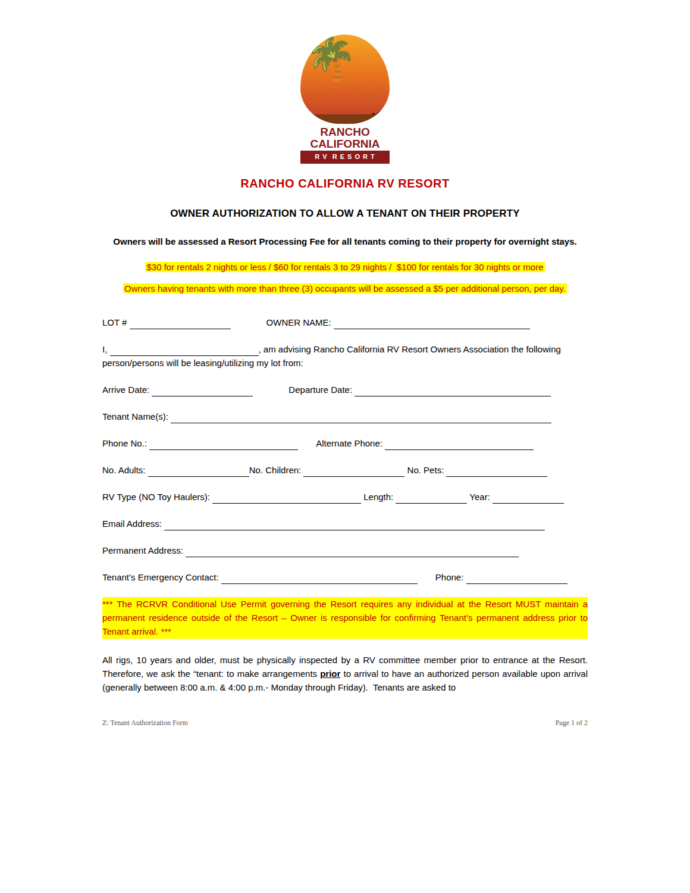🌴
RANCHO
CALIFORNIA
R V R E S O R T
RANCHO CALIFORNIA RV RESORT
OWNER AUTHORIZATION TO ALLOW A TENANT ON THEIR PROPERTY
Owners will be assessed a Resort Processing Fee for all tenants coming to their property for overnight stays.
$30 for rentals 2 nights or less / $60 for rentals 3 to 29 nights / $100 for rentals for 30 nights or more
Owners having tenants with more than three (3) occupants will be assessed a $5 per additional person, per day.
LOT # OWNER NAME:
I, , am advising Rancho California RV Resort Owners Association the following person/persons will be leasing/utilizing my lot from:
Arrive Date: Departure Date:
Tenant Name(s):
Phone No.: Alternate Phone:
No. Adults: No. Children: No. Pets:
RV Type (NO Toy Haulers): Length: Year:
Email Address:
Permanent Address:
Tenant’s Emergency Contact: Phone:
*** The RCRVR Conditional Use Permit governing the Resort requires any individual at the Resort MUST maintain a permanent residence outside of the Resort – Owner is responsible for confirming Tenant’s permanent address prior to Tenant arrival. ***
All rigs, 10 years and older, must be physically inspected by a RV committee member prior to entrance at the Resort. Therefore, we ask the “tenant: to make arrangements prior to arrival to have an authorized person available upon arrival (generally between 8:00 a.m. & 4:00 p.m.- Monday through Friday). Tenants are asked to
Z: Tenant Authorization Form Page 1 of 2